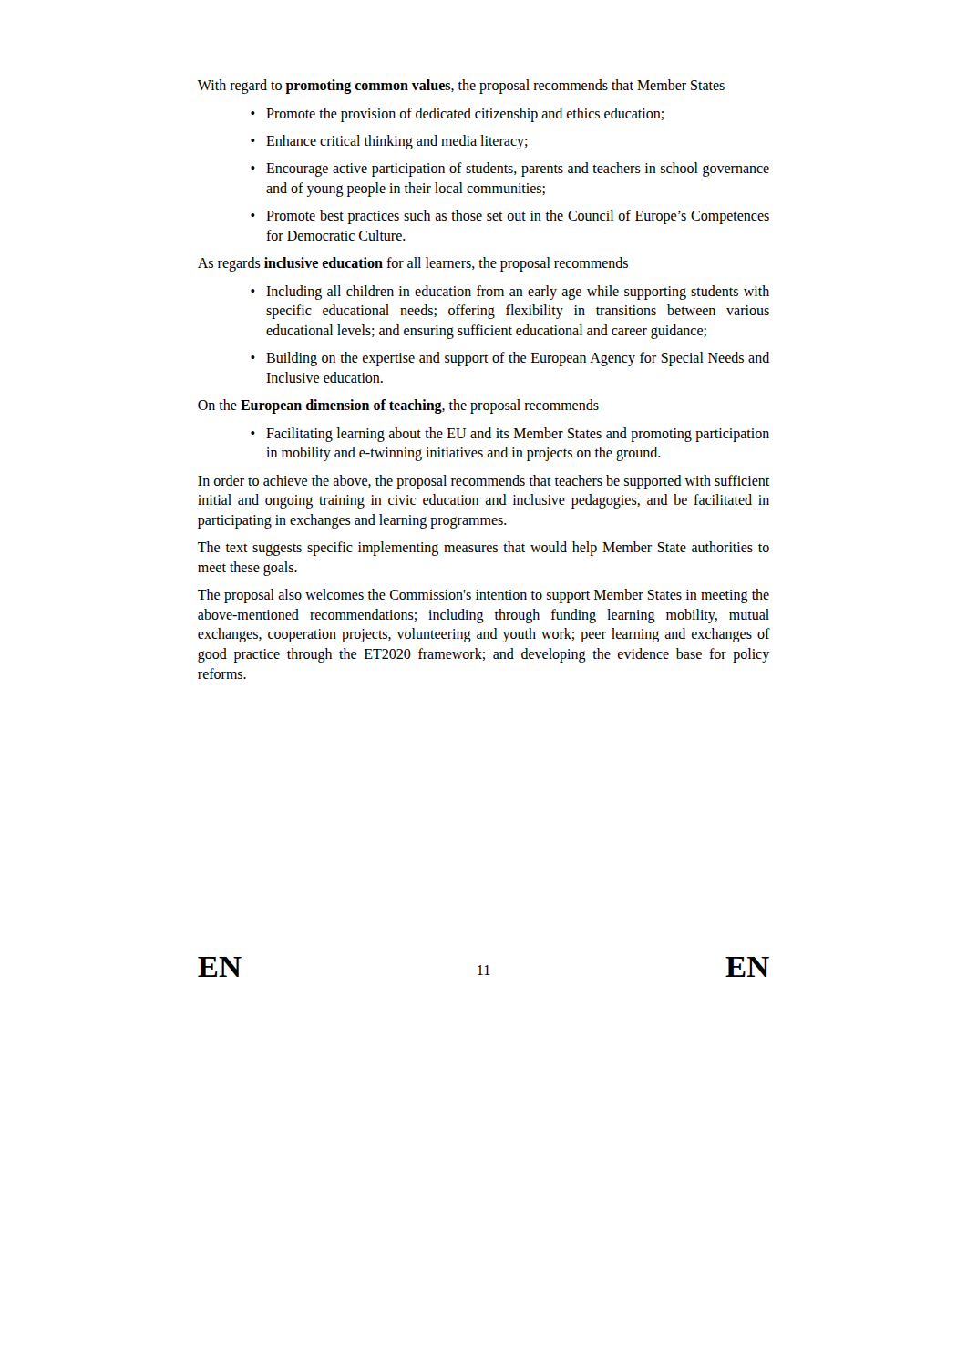With regard to promoting common values, the proposal recommends that Member States
Promote the provision of dedicated citizenship and ethics education;
Enhance critical thinking and media literacy;
Encourage active participation of students, parents and teachers in school governance and of young people in their local communities;
Promote best practices such as those set out in the Council of Europe’s Competences for Democratic Culture.
As regards inclusive education for all learners, the proposal recommends
Including all children in education from an early age while supporting students with specific educational needs; offering flexibility in transitions between various educational levels; and ensuring sufficient educational and career guidance;
Building on the expertise and support of the European Agency for Special Needs and Inclusive education.
On the European dimension of teaching, the proposal recommends
Facilitating learning about the EU and its Member States and promoting participation in mobility and e-twinning initiatives and in projects on the ground.
In order to achieve the above, the proposal recommends that teachers be supported with sufficient initial and ongoing training in civic education and inclusive pedagogies, and be facilitated in participating in exchanges and learning programmes.
The text suggests specific implementing measures that would help Member State authorities to meet these goals.
The proposal also welcomes the Commission's intention to support Member States in meeting the above-mentioned recommendations; including through funding learning mobility, mutual exchanges, cooperation projects, volunteering and youth work; peer learning and exchanges of good practice through the ET2020 framework; and developing the evidence base for policy reforms.
EN 11 EN